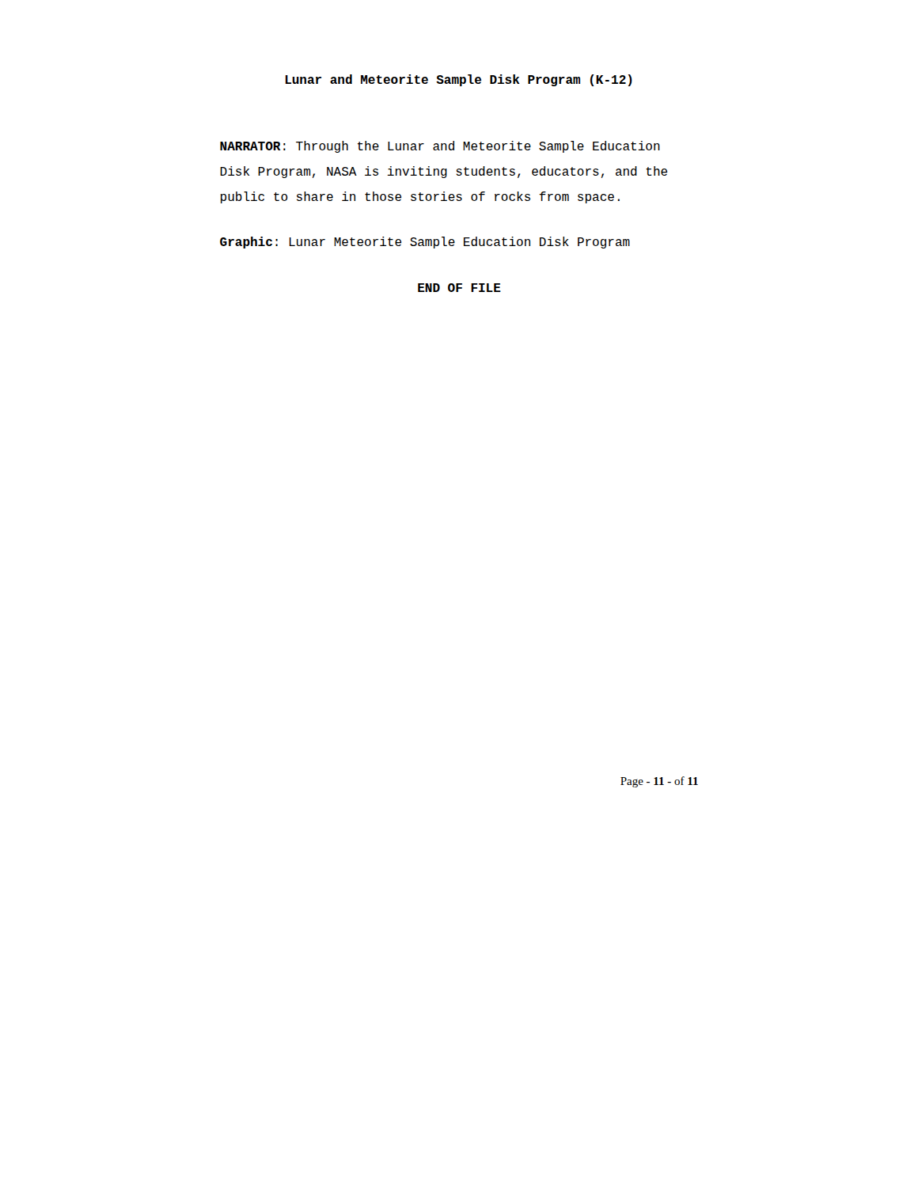Lunar and Meteorite Sample Disk Program (K-12)
NARRATOR: Through the Lunar and Meteorite Sample Education Disk Program, NASA is inviting students, educators, and the public to share in those stories of rocks from space.
Graphic: Lunar Meteorite Sample Education Disk Program
END OF FILE
Page - 11 - of 11